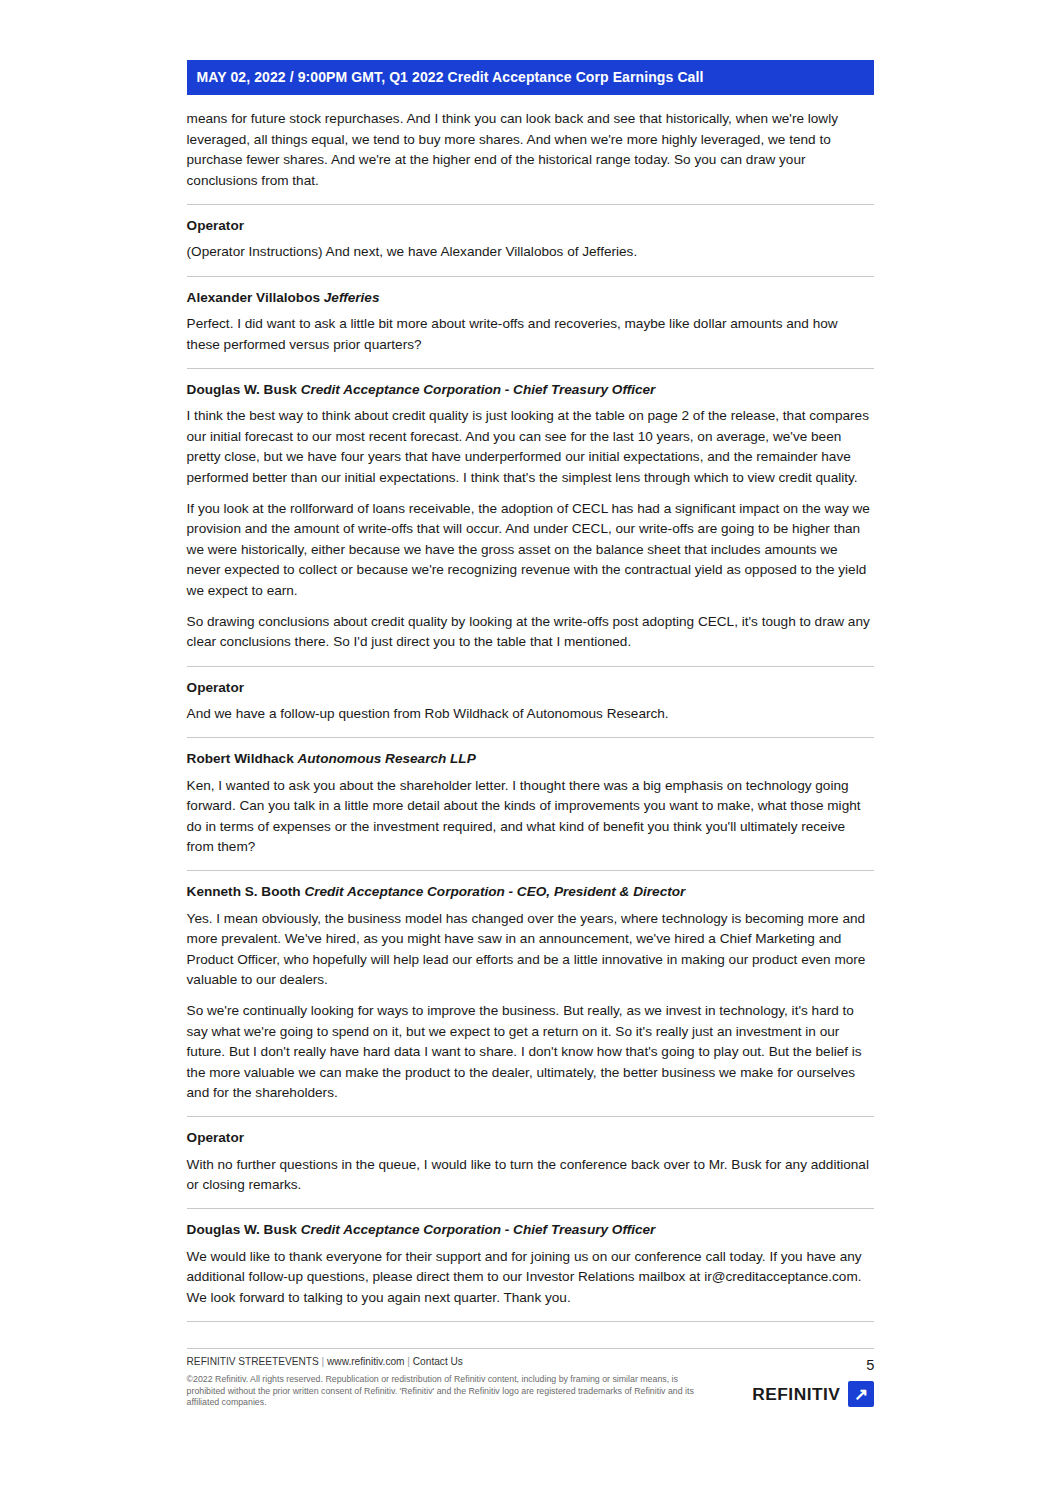MAY 02, 2022 / 9:00PM GMT, Q1 2022 Credit Acceptance Corp Earnings Call
means for future stock repurchases. And I think you can look back and see that historically, when we're lowly leveraged, all things equal, we tend to buy more shares. And when we're more highly leveraged, we tend to purchase fewer shares. And we're at the higher end of the historical range today. So you can draw your conclusions from that.
Operator
(Operator Instructions) And next, we have Alexander Villalobos of Jefferies.
Alexander Villalobos Jefferies
Perfect. I did want to ask a little bit more about write-offs and recoveries, maybe like dollar amounts and how these performed versus prior quarters?
Douglas W. Busk Credit Acceptance Corporation - Chief Treasury Officer
I think the best way to think about credit quality is just looking at the table on page 2 of the release, that compares our initial forecast to our most recent forecast. And you can see for the last 10 years, on average, we've been pretty close, but we have four years that have underperformed our initial expectations, and the remainder have performed better than our initial expectations. I think that's the simplest lens through which to view credit quality.
If you look at the rollforward of loans receivable, the adoption of CECL has had a significant impact on the way we provision and the amount of write-offs that will occur. And under CECL, our write-offs are going to be higher than we were historically, either because we have the gross asset on the balance sheet that includes amounts we never expected to collect or because we're recognizing revenue with the contractual yield as opposed to the yield we expect to earn.
So drawing conclusions about credit quality by looking at the write-offs post adopting CECL, it's tough to draw any clear conclusions there. So I'd just direct you to the table that I mentioned.
Operator
And we have a follow-up question from Rob Wildhack of Autonomous Research.
Robert Wildhack Autonomous Research LLP
Ken, I wanted to ask you about the shareholder letter. I thought there was a big emphasis on technology going forward. Can you talk in a little more detail about the kinds of improvements you want to make, what those might do in terms of expenses or the investment required, and what kind of benefit you think you'll ultimately receive from them?
Kenneth S. Booth Credit Acceptance Corporation - CEO, President & Director
Yes. I mean obviously, the business model has changed over the years, where technology is becoming more and more prevalent. We've hired, as you might have saw in an announcement, we've hired a Chief Marketing and Product Officer, who hopefully will help lead our efforts and be a little innovative in making our product even more valuable to our dealers.
So we're continually looking for ways to improve the business. But really, as we invest in technology, it's hard to say what we're going to spend on it, but we expect to get a return on it. So it's really just an investment in our future. But I don't really have hard data I want to share. I don't know how that's going to play out. But the belief is the more valuable we can make the product to the dealer, ultimately, the better business we make for ourselves and for the shareholders.
Operator
With no further questions in the queue, I would like to turn the conference back over to Mr. Busk for any additional or closing remarks.
Douglas W. Busk Credit Acceptance Corporation - Chief Treasury Officer
We would like to thank everyone for their support and for joining us on our conference call today. If you have any additional follow-up questions, please direct them to our Investor Relations mailbox at ir@creditacceptance.com. We look forward to talking to you again next quarter. Thank you.
REFINITIV STREETEVENTS | www.refinitiv.com | Contact Us
©2022 Refinitiv. All rights reserved. Republication or redistribution of Refinitiv content, including by framing or similar means, is
prohibited without the prior written consent of Refinitiv. 'Refinitiv' and the Refinitiv logo are registered trademarks of Refinitiv and its
affiliated companies.
5
REFINITIV ↗